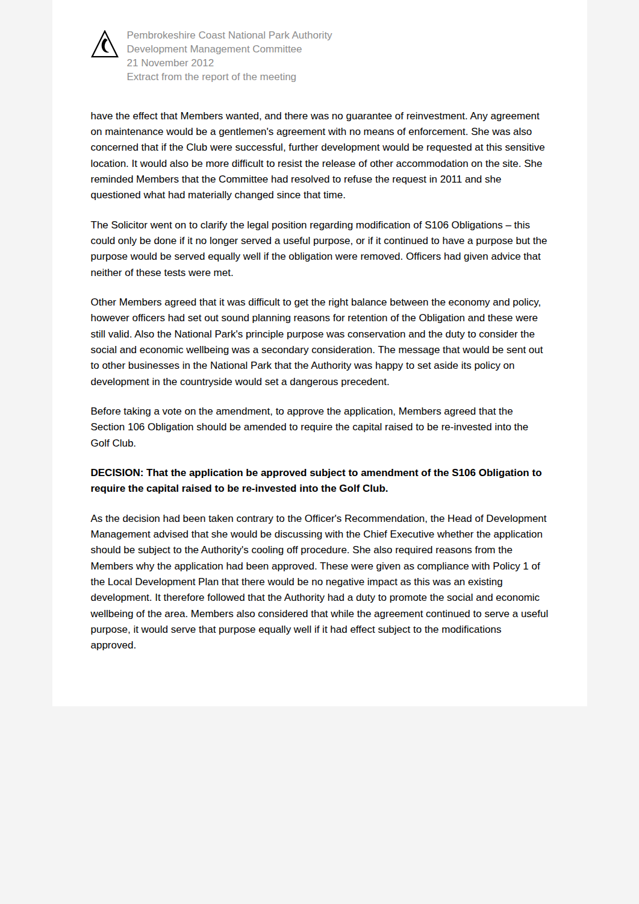Pembrokeshire Coast National Park Authority Development Management Committee 21 November 2012 Extract from the report of the meeting
have the effect that Members wanted, and there was no guarantee of reinvestment. Any agreement on maintenance would be a gentlemen's agreement with no means of enforcement. She was also concerned that if the Club were successful, further development would be requested at this sensitive location. It would also be more difficult to resist the release of other accommodation on the site. She reminded Members that the Committee had resolved to refuse the request in 2011 and she questioned what had materially changed since that time.
The Solicitor went on to clarify the legal position regarding modification of S106 Obligations – this could only be done if it no longer served a useful purpose, or if it continued to have a purpose but the purpose would be served equally well if the obligation were removed. Officers had given advice that neither of these tests were met.
Other Members agreed that it was difficult to get the right balance between the economy and policy, however officers had set out sound planning reasons for retention of the Obligation and these were still valid. Also the National Park's principle purpose was conservation and the duty to consider the social and economic wellbeing was a secondary consideration. The message that would be sent out to other businesses in the National Park that the Authority was happy to set aside its policy on development in the countryside would set a dangerous precedent.
Before taking a vote on the amendment, to approve the application, Members agreed that the Section 106 Obligation should be amended to require the capital raised to be re-invested into the Golf Club.
DECISION: That the application be approved subject to amendment of the S106 Obligation to require the capital raised to be re-invested into the Golf Club.
As the decision had been taken contrary to the Officer's Recommendation, the Head of Development Management advised that she would be discussing with the Chief Executive whether the application should be subject to the Authority's cooling off procedure. She also required reasons from the Members why the application had been approved. These were given as compliance with Policy 1 of the Local Development Plan that there would be no negative impact as this was an existing development. It therefore followed that the Authority had a duty to promote the social and economic wellbeing of the area. Members also considered that while the agreement continued to serve a useful purpose, it would serve that purpose equally well if it had effect subject to the modifications approved.